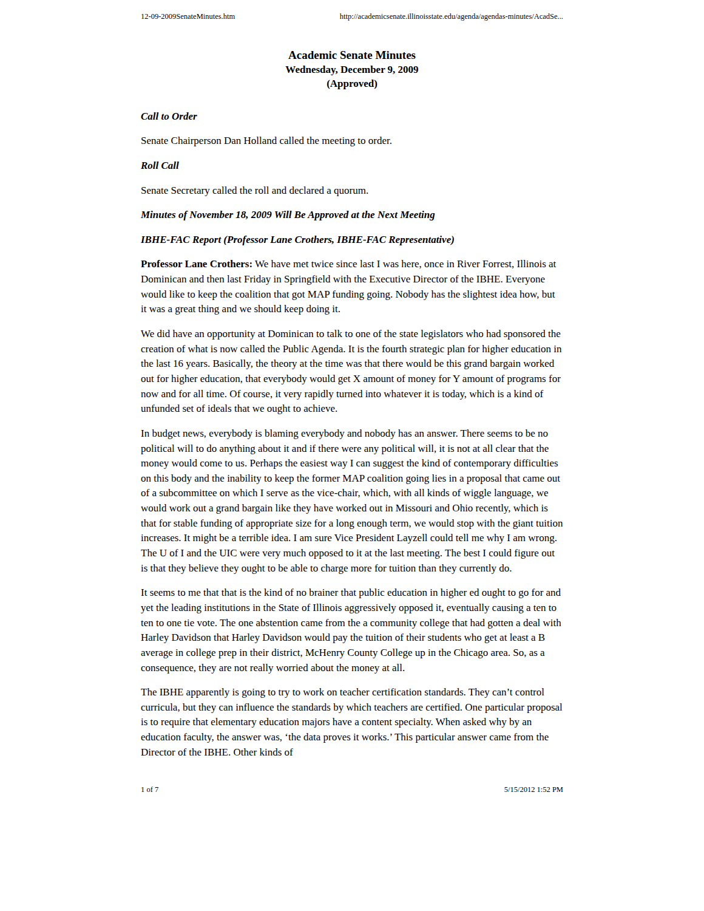12-09-2009SenateMinutes.htm http://academicsenate.illinoisstate.edu/agenda/agendas-minutes/AcadSe...
Academic Senate Minutes Wednesday, December 9, 2009 (Approved)
Call to Order
Senate Chairperson Dan Holland called the meeting to order.
Roll Call
Senate Secretary called the roll and declared a quorum.
Minutes of November 18, 2009 Will Be Approved at the Next Meeting
IBHE-FAC Report (Professor Lane Crothers, IBHE-FAC Representative)
Professor Lane Crothers: We have met twice since last I was here, once in River Forrest, Illinois at Dominican and then last Friday in Springfield with the Executive Director of the IBHE. Everyone would like to keep the coalition that got MAP funding going. Nobody has the slightest idea how, but it was a great thing and we should keep doing it.
We did have an opportunity at Dominican to talk to one of the state legislators who had sponsored the creation of what is now called the Public Agenda. It is the fourth strategic plan for higher education in the last 16 years. Basically, the theory at the time was that there would be this grand bargain worked out for higher education, that everybody would get X amount of money for Y amount of programs for now and for all time. Of course, it very rapidly turned into whatever it is today, which is a kind of unfunded set of ideals that we ought to achieve.
In budget news, everybody is blaming everybody and nobody has an answer. There seems to be no political will to do anything about it and if there were any political will, it is not at all clear that the money would come to us. Perhaps the easiest way I can suggest the kind of contemporary difficulties on this body and the inability to keep the former MAP coalition going lies in a proposal that came out of a subcommittee on which I serve as the vice-chair, which, with all kinds of wiggle language, we would work out a grand bargain like they have worked out in Missouri and Ohio recently, which is that for stable funding of appropriate size for a long enough term, we would stop with the giant tuition increases. It might be a terrible idea. I am sure Vice President Layzell could tell me why I am wrong. The U of I and the UIC were very much opposed to it at the last meeting. The best I could figure out is that they believe they ought to be able to charge more for tuition than they currently do.
It seems to me that that is the kind of no brainer that public education in higher ed ought to go for and yet the leading institutions in the State of Illinois aggressively opposed it, eventually causing a ten to ten to one tie vote. The one abstention came from the a community college that had gotten a deal with Harley Davidson that Harley Davidson would pay the tuition of their students who get at least a B average in college prep in their district, McHenry County College up in the Chicago area. So, as a consequence, they are not really worried about the money at all.
The IBHE apparently is going to try to work on teacher certification standards. They can’t control curricula, but they can influence the standards by which teachers are certified. One particular proposal is to require that elementary education majors have a content specialty. When asked why by an education faculty, the answer was, ‘the data proves it works.’ This particular answer came from the Director of the IBHE. Other kinds of
1 of 7 5/15/2012 1:52 PM